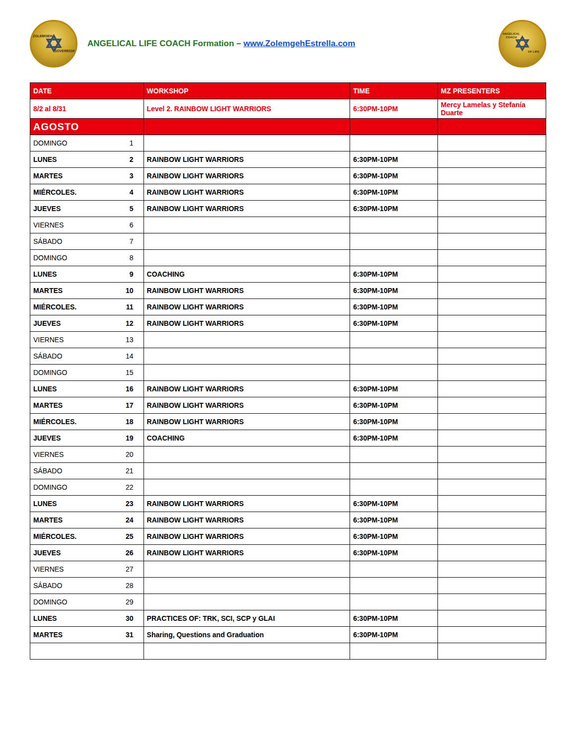ZOLEMGEH SOVEREIGN
ANGELICAL LIFE COACH Formation – www.ZolemgehEstrella.com
ANGELICAL COACH OF LIFE
| DATE | WORKSHOP | TIME | MZ PRESENTERS |
| --- | --- | --- | --- |
| 8/2 al 8/31 | Level 2. RAINBOW LIGHT WARRIORS | 6:30PM-10PM | Mercy Lamelas y Stefanía Duarte |
| AGOSTO | | | |
| DOMINGO 1 | | | |
| LUNES 2 | RAINBOW LIGHT WARRIORS | 6:30PM-10PM | |
| MARTES 3 | RAINBOW LIGHT WARRIORS | 6:30PM-10PM | |
| MIÉRCOLES. 4 | RAINBOW LIGHT WARRIORS | 6:30PM-10PM | |
| JUEVES 5 | RAINBOW LIGHT WARRIORS | 6:30PM-10PM | |
| VIERNES 6 | | | |
| SÁBADO 7 | | | |
| DOMINGO 8 | | | |
| LUNES 9 | COACHING | 6:30PM-10PM | |
| MARTES 10 | RAINBOW LIGHT WARRIORS | 6:30PM-10PM | |
| MIÉRCOLES. 11 | RAINBOW LIGHT WARRIORS | 6:30PM-10PM | |
| JUEVES 12 | RAINBOW LIGHT WARRIORS | 6:30PM-10PM | |
| VIERNES 13 | | | |
| SÁBADO 14 | | | |
| DOMINGO 15 | | | |
| LUNES 16 | RAINBOW LIGHT WARRIORS | 6:30PM-10PM | |
| MARTES 17 | RAINBOW LIGHT WARRIORS | 6:30PM-10PM | |
| MIÉRCOLES. 18 | RAINBOW LIGHT WARRIORS | 6:30PM-10PM | |
| JUEVES 19 | COACHING | 6:30PM-10PM | |
| VIERNES 20 | | | |
| SÁBADO 21 | | | |
| DOMINGO 22 | | | |
| LUNES 23 | RAINBOW LIGHT WARRIORS | 6:30PM-10PM | |
| MARTES 24 | RAINBOW LIGHT WARRIORS | 6:30PM-10PM | |
| MIÉRCOLES. 25 | RAINBOW LIGHT WARRIORS | 6:30PM-10PM | |
| JUEVES 26 | RAINBOW LIGHT WARRIORS | 6:30PM-10PM | |
| VIERNES 27 | | | |
| SÁBADO 28 | | | |
| DOMINGO 29 | | | |
| LUNES 30 | PRACTICES OF: TRK, SCI, SCP y GLAI | 6:30PM-10PM | |
| MARTES 31 | Sharing, Questions and Graduation | 6:30PM-10PM | |